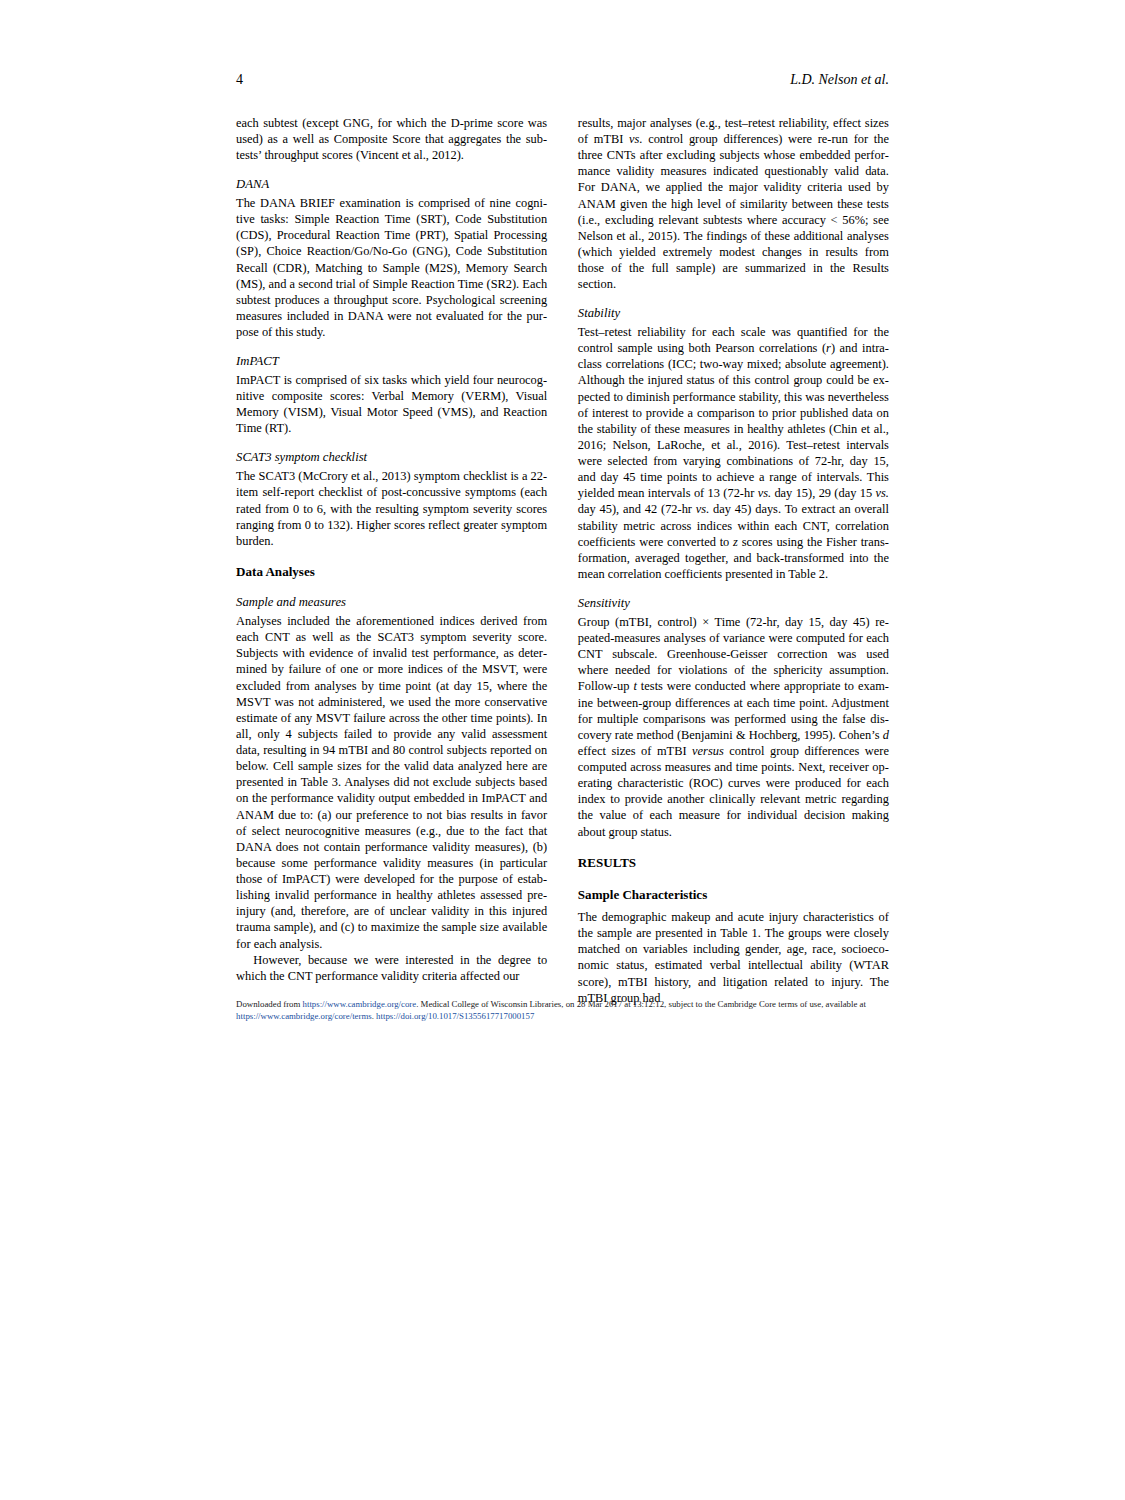4 L.D. Nelson et al.
each subtest (except GNG, for which the D-prime score was used) as a well as Composite Score that aggregates the subtests’ throughput scores (Vincent et al., 2012).
DANA
The DANA BRIEF examination is comprised of nine cognitive tasks: Simple Reaction Time (SRT), Code Substitution (CDS), Procedural Reaction Time (PRT), Spatial Processing (SP), Choice Reaction/Go/No-Go (GNG), Code Substitution Recall (CDR), Matching to Sample (M2S), Memory Search (MS), and a second trial of Simple Reaction Time (SR2). Each subtest produces a throughput score. Psychological screening measures included in DANA were not evaluated for the purpose of this study.
ImPACT
ImPACT is comprised of six tasks which yield four neurocognitive composite scores: Verbal Memory (VERM), Visual Memory (VISM), Visual Motor Speed (VMS), and Reaction Time (RT).
SCAT3 symptom checklist
The SCAT3 (McCrory et al., 2013) symptom checklist is a 22-item self-report checklist of post-concussive symptoms (each rated from 0 to 6, with the resulting symptom severity scores ranging from 0 to 132). Higher scores reflect greater symptom burden.
Data Analyses
Sample and measures
Analyses included the aforementioned indices derived from each CNT as well as the SCAT3 symptom severity score. Subjects with evidence of invalid test performance, as determined by failure of one or more indices of the MSVT, were excluded from analyses by time point (at day 15, where the MSVT was not administered, we used the more conservative estimate of any MSVT failure across the other time points). In all, only 4 subjects failed to provide any valid assessment data, resulting in 94 mTBI and 80 control subjects reported on below. Cell sample sizes for the valid data analyzed here are presented in Table 3. Analyses did not exclude subjects based on the performance validity output embedded in ImPACT and ANAM due to: (a) our preference to not bias results in favor of select neurocognitive measures (e.g., due to the fact that DANA does not contain performance validity measures), (b) because some performance validity measures (in particular those of ImPACT) were developed for the purpose of establishing invalid performance in healthy athletes assessed pre-injury (and, therefore, are of unclear validity in this injured trauma sample), and (c) to maximize the sample size available for each analysis.
However, because we were interested in the degree to which the CNT performance validity criteria affected our
results, major analyses (e.g., test–retest reliability, effect sizes of mTBI vs. control group differences) were re-run for the three CNTs after excluding subjects whose embedded performance validity measures indicated questionably valid data. For DANA, we applied the major validity criteria used by ANAM given the high level of similarity between these tests (i.e., excluding relevant subtests where accuracy < 56%; see Nelson et al., 2015). The findings of these additional analyses (which yielded extremely modest changes in results from those of the full sample) are summarized in the Results section.
Stability
Test–retest reliability for each scale was quantified for the control sample using both Pearson correlations (r) and intraclass correlations (ICC; two-way mixed; absolute agreement). Although the injured status of this control group could be expected to diminish performance stability, this was nevertheless of interest to provide a comparison to prior published data on the stability of these measures in healthy athletes (Chin et al., 2016; Nelson, LaRoche, et al., 2016). Test–retest intervals were selected from varying combinations of 72-hr, day 15, and day 45 time points to achieve a range of intervals. This yielded mean intervals of 13 (72-hr vs. day 15), 29 (day 15 vs. day 45), and 42 (72-hr vs. day 45) days. To extract an overall stability metric across indices within each CNT, correlation coefficients were converted to z scores using the Fisher transformation, averaged together, and back-transformed into the mean correlation coefficients presented in Table 2.
Sensitivity
Group (mTBI, control) × Time (72-hr, day 15, day 45) repeated-measures analyses of variance were computed for each CNT subscale. Greenhouse-Geisser correction was used where needed for violations of the sphericity assumption. Follow-up t tests were conducted where appropriate to examine between-group differences at each time point. Adjustment for multiple comparisons was performed using the false discovery rate method (Benjamini & Hochberg, 1995). Cohen’s d effect sizes of mTBI versus control group differences were computed across measures and time points. Next, receiver operating characteristic (ROC) curves were produced for each index to provide another clinically relevant metric regarding the value of each measure for individual decision making about group status.
RESULTS
Sample Characteristics
The demographic makeup and acute injury characteristics of the sample are presented in Table 1. The groups were closely matched on variables including gender, age, race, socioeconomic status, estimated verbal intellectual ability (WTAR score), mTBI history, and litigation related to injury. The mTBI group had
Downloaded from https://www.cambridge.org/core. Medical College of Wisconsin Libraries, on 28 Mar 2017 at 13:12:12, subject to the Cambridge Core terms of use, available at https://www.cambridge.org/core/terms. https://doi.org/10.1017/S1355617717000157